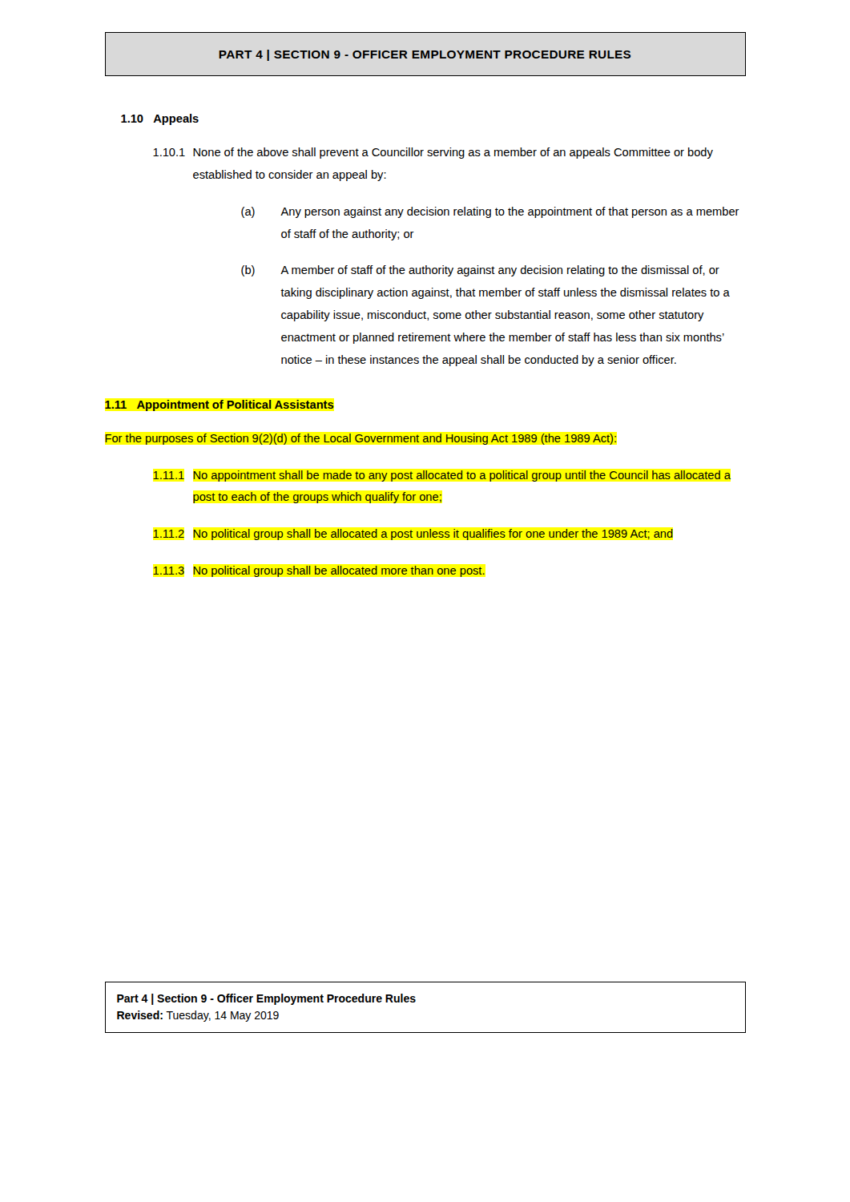PART 4 | SECTION 9 - OFFICER EMPLOYMENT PROCEDURE RULES
1.10 Appeals
1.10.1
None of the above shall prevent a Councillor serving as a member of an appeals Committee or body established to consider an appeal by:
(a)
Any person against any decision relating to the appointment of that person as a member of staff of the authority; or
(b)
A member of staff of the authority against any decision relating to the dismissal of, or taking disciplinary action against, that member of staff unless the dismissal relates to a capability issue, misconduct, some other substantial reason, some other statutory enactment or planned retirement where the member of staff has less than six months’ notice – in these instances the appeal shall be conducted by a senior officer.
1.11 Appointment of Political Assistants
For the purposes of Section 9(2)(d) of the Local Government and Housing Act 1989 (the 1989 Act):
1.11.1
No appointment shall be made to any post allocated to a political group until the Council has allocated a post to each of the groups which qualify for one;
1.11.2
No political group shall be allocated a post unless it qualifies for one under the 1989 Act; and
1.11.3
No political group shall be allocated more than one post.
Part 4 | Section 9 - Officer Employment Procedure Rules
Revised: Tuesday, 14 May 2019